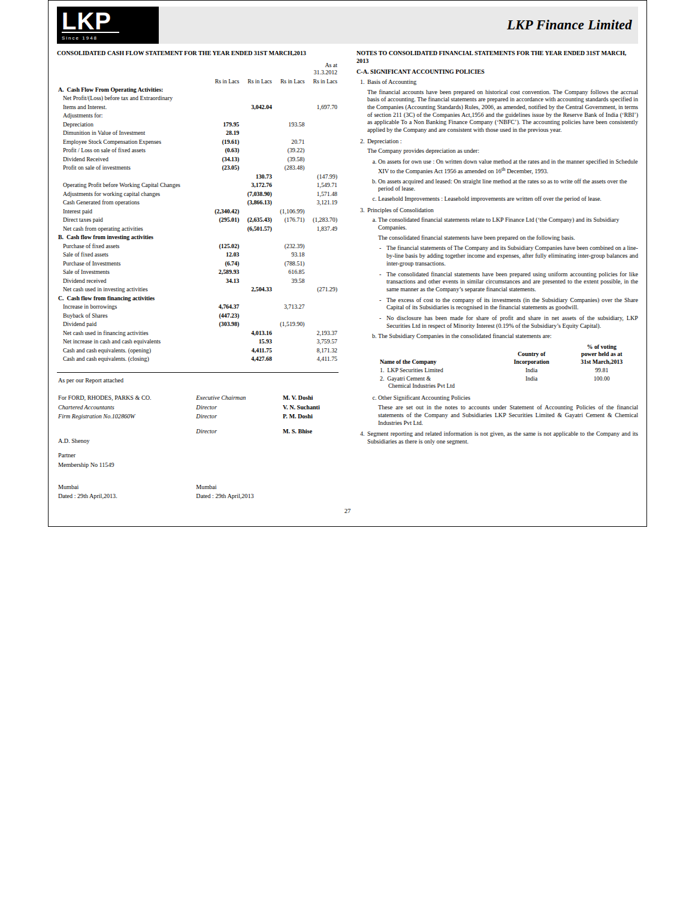LKP
Since 1948
LKP Finance Limited
CONSOLIDATED CASH FLOW STATEMENT FOR THE YEAR ENDED 31ST MARCH,2013
| | | | As at 31.3.2012 |
| | Rs in Lacs | Rs in Lacs | Rs in Lacs | Rs in Lacs |
| A. Cash Flow From Operating Activities: | | | | |
| Net Profit/(Loss) before tax and Extraordinary | | | | |
| Items and Interest. | | 3,042.04 | | 1,697.70 |
| Adjustments for: | | | | |
| Depreciation | 179.95 | | 193.58 | |
| Dimunition in Value of Investment | 28.19 | | | |
| Employee Stock Compensation Expenses | (19.61) | | 20.71 | |
| Profit / Loss on sale of fixed assets | (0.63) | | (39.22) | |
| Dividend Received | (34.13) | | (39.58) | |
| Profit on sale of investments | (23.05) | | (283.48) | |
| | | 130.73 | | (147.99) |
| Operating Profit before Working Capital Changes | | 3,172.76 | | 1,549.71 |
| Adjustments for working capital changes | | (7,038.90) | | 1,571.48 |
| Cash Generated from operations | | (3,866.13) | | 3,121.19 |
| Interest paid | (2,340.42) | | (1,106.99) | |
| Direct taxes paid | (295.01) | (2,635.43) | (176.71) | (1,283.70) |
| Net cash from operating activities | | (6,501.57) | | 1,837.49 |
| B. Cash flow from investing activities | | | | |
| Purchase of fixed assets | (125.02) | | (232.39) | |
| Sale of fixed assets | 12.03 | | 93.18 | |
| Purchase of Investments | (6.74) | | (788.51) | |
| Sale of Investments | 2,589.93 | | 616.85 | |
| Dividend received | 34.13 | | 39.58 | |
| Net cash used in investing activities | | 2,504.33 | | (271.29) |
| C. Cash flow from financing activities | | | | |
| Increase in borrowings | 4,764.37 | | 3,713.27 | |
| Buyback of Shares | (447.23) | | | |
| Dividend paid | (303.98) | | (1,519.90) | |
| Net cash used in financing activities | | 4,013.16 | | 2,193.37 |
| Net increase in cash and cash equivalents | | 15.93 | | 3,759.57 |
| Cash and cash equivalents. (opening) | | 4,411.75 | | 8,171.32 |
| Cash and cash equivalents. (closing) | | 4,427.68 | | 4,411.75 |
| As per our Report attached |
| For FORD, RHODES, PARKS & CO. | Executive Chairman | M. V. Doshi |
| Chartered Accountants | Director | V. N. Suchanti |
| Firm Registration No.102860W | Director | P. M. Doshi |
| | Director | M. S. Bhise |
| A.D. Shenoy | | |
| Partner | | |
| Membership No 11549 | | |
| Mumbai | Mumbai | |
| Dated : 29th April,2013. | Dated : 29th April,2013 | |
NOTES TO CONSOLIDATED FINANCIAL STATEMENTS FOR THE YEAR ENDED 31ST MARCH, 2013
C-A. SIGNIFICANT ACCOUNTING POLICIES
Basis of Accounting
The financial accounts have been prepared on historical cost convention. The Company follows the accrual basis of accounting. The financial statements are prepared in accordance with accounting standards specified in the Companies (Accounting Standards) Rules, 2006, as amended, notified by the Central Government, in terms of section 211 (3C) of the Companies Act,1956 and the guidelines issue by the Reserve Bank of India (‘RBI’) as applicable To a Non Banking Finance Company (‘NBFC’). The accounting policies have been consistently applied by the Company and are consistent with those used in the previous year.
Depreciation :
The Company provides depreciation as under:
On assets for own use : On written down value method at the rates and in the manner specified in Schedule XIV to the Companies Act 1956 as amended on 16th December, 1993.
On assets acquired and leased: On straight line method at the rates so as to write off the assets over the period of lease.
Leasehold Improvements : Leasehold improvements are written off over the period of lease.
Principles of Consolidation
The consolidated financial statements relate to LKP Finance Ltd (‘the Company) and its Subsidiary Companies.
The consolidated financial statements have been prepared on the following basis.
The financial statements of The Company and its Subsidiary Companies have been combined on a line-by-line basis by adding together income and expenses, after fully eliminating inter-group balances and inter-group transactions.
The consolidated financial statements have been prepared using uniform accounting policies for like transactions and other events in similar circumstances and are presented to the extent possible, in the same manner as the Company’s separate financial statements.
The excess of cost to the company of its investments (in the Subsidiary Companies) over the Share Capital of its Subsidiaries is recognised in the financial statements as goodwill.
No disclosure has been made for share of profit and share in net assets of the subsidiary, LKP Securities Ltd in respect of Minority Interest (0.19% of the Subsidiary’s Equity Capital).
The Subsidiary Companies in the consolidated financial statements are:
| Name of the Company | Country of Incorporation | % of voting power held as at 31st March,2013 |
| --- | --- | --- |
| 1. LKP Securities Limited | India | 99.81 |
| 2. Gayatri Cement & Chemical Industries Pvt Ltd | India | 100.00 |
Other Significant Accounting Policies
These are set out in the notes to accounts under Statement of Accounting Policies of the financial statements of the Company and Subsidiaries LKP Securities Limited & Gayatri Cement & Chemical Industries Pvt Ltd.
Segment reporting and related information is not given, as the same is not applicable to the Company and its Subsidiaries as there is only one segment.
27